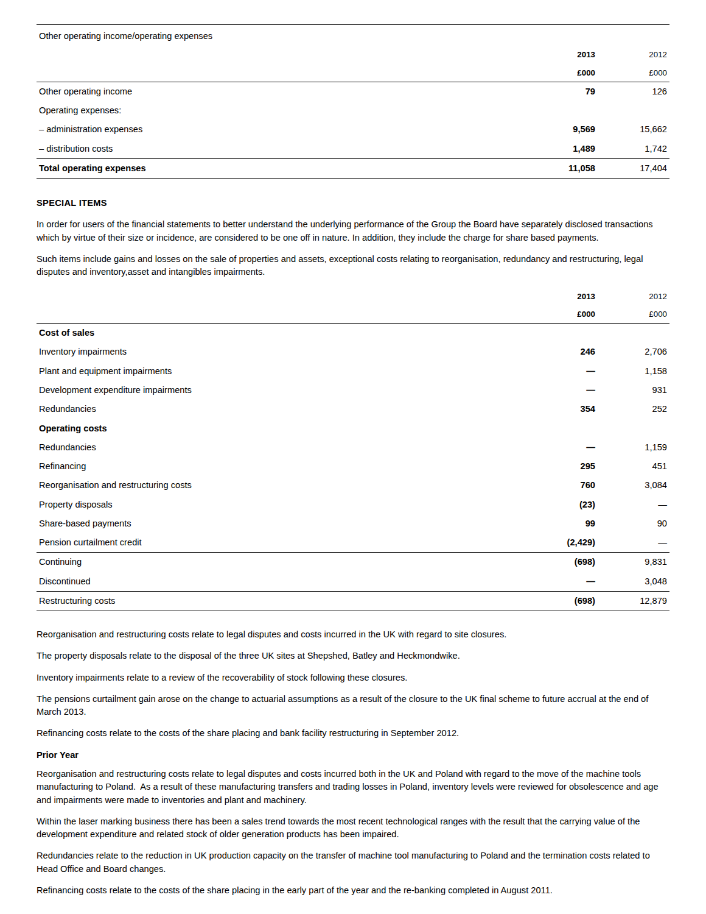| Other operating income/operating expenses |
| | 2013 | 2012 |
| | £000 | £000 |
| Other operating income | 79 | 126 |
| Operating expenses: | | |
| – administration expenses | 9,569 | 15,662 |
| – distribution costs | 1,489 | 1,742 |
| Total operating expenses | 11,058 | 17,404 |
SPECIAL ITEMS
In order for users of the financial statements to better understand the underlying performance of the Group the Board have separately disclosed transactions which by virtue of their size or incidence, are considered to be one off in nature. In addition, they include the charge for share based payments.
Such items include gains and losses on the sale of properties and assets, exceptional costs relating to reorganisation, redundancy and restructuring, legal disputes and inventory,asset and intangibles impairments.
| | 2013 | 2012 |
| | £000 | £000 |
| Cost of sales | | |
| Inventory impairments | 246 | 2,706 |
| Plant and equipment impairments | — | 1,158 |
| Development expenditure impairments | — | 931 |
| Redundancies | 354 | 252 |
| Operating costs | | |
| Redundancies | — | 1,159 |
| Refinancing | 295 | 451 |
| Reorganisation and restructuring costs | 760 | 3,084 |
| Property disposals | (23) | — |
| Share-based payments | 99 | 90 |
| Pension curtailment credit | (2,429) | — |
| Continuing | (698) | 9,831 |
| Discontinued | — | 3,048 |
| Restructuring costs | (698) | 12,879 |
Reorganisation and restructuring costs relate to legal disputes and costs incurred in the UK with regard to site closures.
The property disposals relate to the disposal of the three UK sites at Shepshed, Batley and Heckmondwike.
Inventory impairments relate to a review of the recoverability of stock following these closures.
The pensions curtailment gain arose on the change to actuarial assumptions as a result of the closure to the UK final scheme to future accrual at the end of March 2013.
Refinancing costs relate to the costs of the share placing and bank facility restructuring in September 2012.
Prior Year
Reorganisation and restructuring costs relate to legal disputes and costs incurred both in the UK and Poland with regard to the move of the machine tools manufacturing to Poland. As a result of these manufacturing transfers and trading losses in Poland, inventory levels were reviewed for obsolescence and age and impairments were made to inventories and plant and machinery.
Within the laser marking business there has been a sales trend towards the most recent technological ranges with the result that the carrying value of the development expenditure and related stock of older generation products has been impaired.
Redundancies relate to the reduction in UK production capacity on the transfer of machine tool manufacturing to Poland and the termination costs related to Head Office and Board changes.
Refinancing costs relate to the costs of the share placing in the early part of the year and the re-banking completed in August 2011.